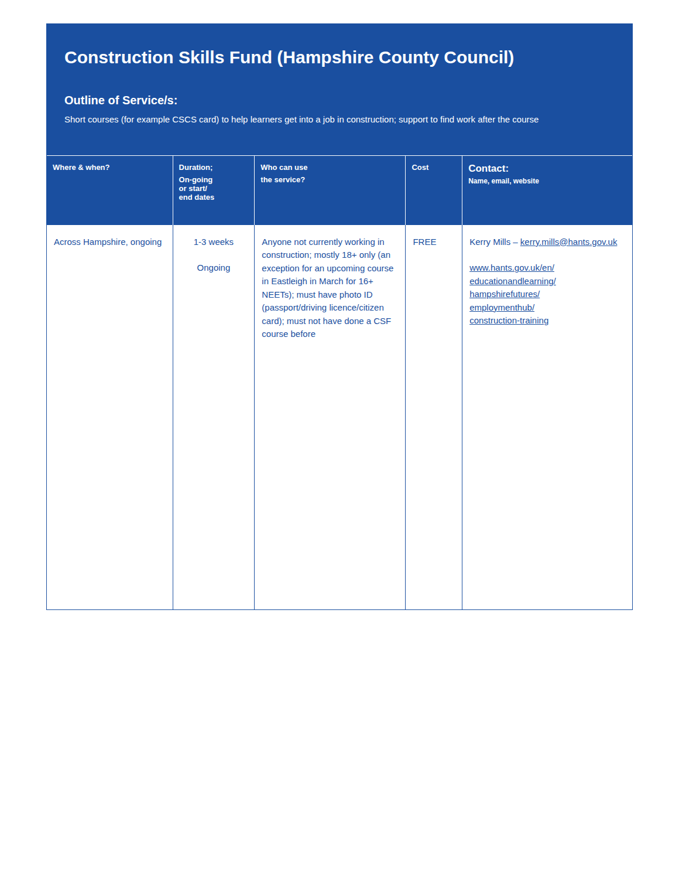Construction Skills Fund (Hampshire County Council)
Outline of Service/s:
Short courses (for example CSCS card) to help learners get into a job in construction; support to find work after the course
| Where & when? | Duration; On-going or start/ end dates | Who can use the service? | Cost | Contact: Name, email, website |
| --- | --- | --- | --- | --- |
| Across Hampshire, ongoing | 1-3 weeks Ongoing | Anyone not currently working in construction; mostly 18+ only (an exception for an upcoming course in Eastleigh in March for 16+ NEETs); must have photo ID (passport/driving licence/citizen card); must not have done a CSF course before | FREE | Kerry Mills – kerry.mills@hants.gov.uk www.hants.gov.uk/en/ educationandlearning/ hampshirefutures/ employmenthub/ construction-training |